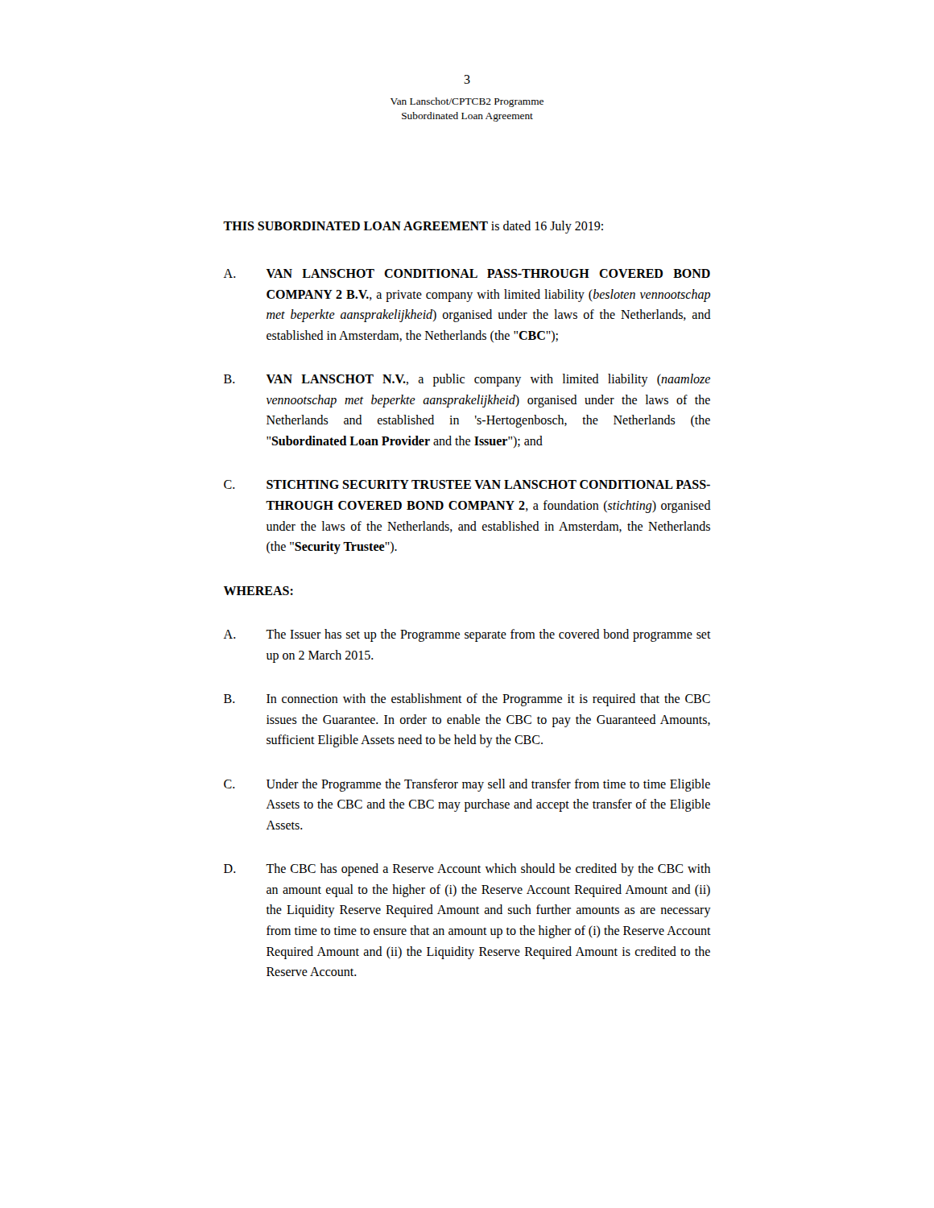3
Van Lanschot/CPTCB2 Programme
Subordinated Loan Agreement
THIS SUBORDINATED LOAN AGREEMENT is dated 16 July 2019:
A.
VAN LANSCHOT CONDITIONAL PASS-THROUGH COVERED BOND COMPANY 2 B.V., a private company with limited liability (besloten vennootschap met beperkte aansprakelijkheid) organised under the laws of the Netherlands, and established in Amsterdam, the Netherlands (the "CBC");
B.
VAN LANSCHOT N.V., a public company with limited liability (naamloze vennootschap met beperkte aansprakelijkheid) organised under the laws of the Netherlands and established in 's-Hertogenbosch, the Netherlands (the "Subordinated Loan Provider and the Issuer"); and
C.
STICHTING SECURITY TRUSTEE VAN LANSCHOT CONDITIONAL PASS-THROUGH COVERED BOND COMPANY 2, a foundation (stichting) organised under the laws of the Netherlands, and established in Amsterdam, the Netherlands (the "Security Trustee").
WHEREAS:
A.
The Issuer has set up the Programme separate from the covered bond programme set up on 2 March 2015.
B.
In connection with the establishment of the Programme it is required that the CBC issues the Guarantee. In order to enable the CBC to pay the Guaranteed Amounts, sufficient Eligible Assets need to be held by the CBC.
C.
Under the Programme the Transferor may sell and transfer from time to time Eligible Assets to the CBC and the CBC may purchase and accept the transfer of the Eligible Assets.
D.
The CBC has opened a Reserve Account which should be credited by the CBC with an amount equal to the higher of (i) the Reserve Account Required Amount and (ii) the Liquidity Reserve Required Amount and such further amounts as are necessary from time to time to ensure that an amount up to the higher of (i) the Reserve Account Required Amount and (ii) the Liquidity Reserve Required Amount is credited to the Reserve Account.